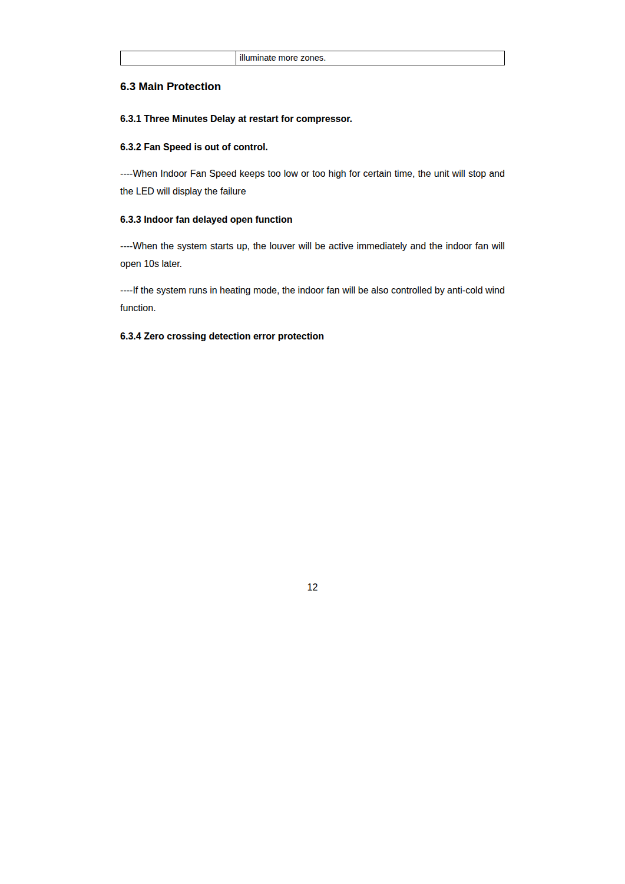| | illuminate more zones. |
6.3 Main Protection
6.3.1 Three Minutes Delay at restart for compressor.
6.3.2 Fan Speed is out of control.
----When Indoor Fan Speed keeps too low or too high for certain time, the unit will stop and the LED will display the failure
6.3.3 Indoor fan delayed open function
----When the system starts up, the louver will be active immediately and the indoor fan will open 10s later.
----If the system runs in heating mode, the indoor fan will be also controlled by anti-cold wind function.
6.3.4 Zero crossing detection error protection
12